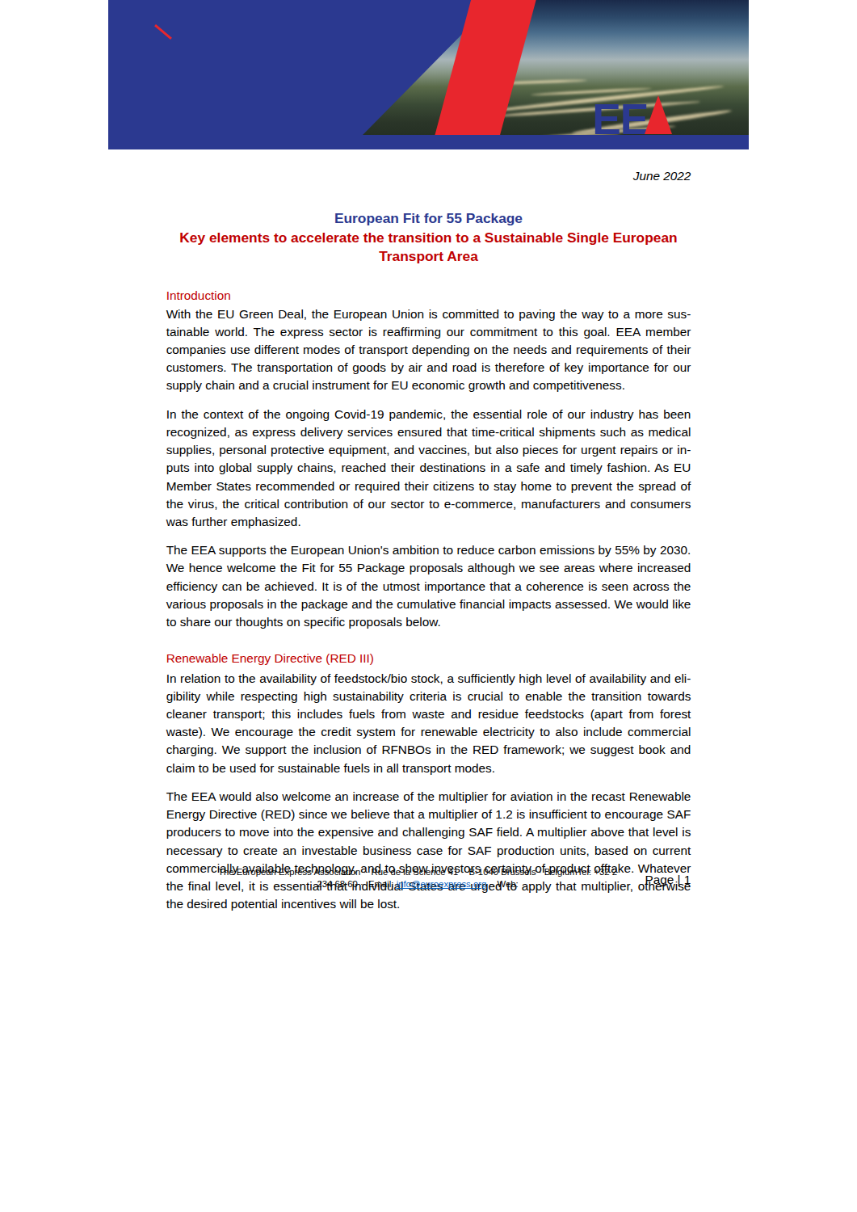EE
June 2022
European Fit for 55 Package
Key elements to accelerate the transition to a Sustainable Single European Transport Area
Introduction
With the EU Green Deal, the European Union is committed to paving the way to a more sustainable world. The express sector is reaffirming our commitment to this goal. EEA member companies use different modes of transport depending on the needs and requirements of their customers. The transportation of goods by air and road is therefore of key importance for our supply chain and a crucial instrument for EU economic growth and competitiveness.
In the context of the ongoing Covid-19 pandemic, the essential role of our industry has been recognized, as express delivery services ensured that time-critical shipments such as medical supplies, personal protective equipment, and vaccines, but also pieces for urgent repairs or inputs into global supply chains, reached their destinations in a safe and timely fashion. As EU Member States recommended or required their citizens to stay home to prevent the spread of the virus, the critical contribution of our sector to e-commerce, manufacturers and consumers was further emphasized.
The EEA supports the European Union's ambition to reduce carbon emissions by 55% by 2030. We hence welcome the Fit for 55 Package proposals although we see areas where increased efficiency can be achieved. It is of the utmost importance that a coherence is seen across the various proposals in the package and the cumulative financial impacts assessed. We would like to share our thoughts on specific proposals below.
Renewable Energy Directive (RED III)
In relation to the availability of feedstock/bio stock, a sufficiently high level of availability and eligibility while respecting high sustainability criteria is crucial to enable the transition towards cleaner transport; this includes fuels from waste and residue feedstocks (apart from forest waste). We encourage the credit system for renewable electricity to also include commercial charging. We support the inclusion of RFNBOs in the RED framework; we suggest book and claim to be used for sustainable fuels in all transport modes.
The EEA would also welcome an increase of the multiplier for aviation in the recast Renewable Energy Directive (RED) since we believe that a multiplier of 1.2 is insufficient to encourage SAF producers to move into the expensive and challenging SAF field. A multiplier above that level is necessary to create an investable business case for SAF production units, based on current commercially available technology, and to show investors certainty of product offtake. Whatever the final level, it is essential that individual States are urged to apply that multiplier, otherwise the desired potential incentives will be lost.
The European Express Association · Rue de la Science 41 · B-1040 Brussels · BelgiumTel: +32 2 234 68 60 · Email: info@euroexpress.org · Web:
Page | 1